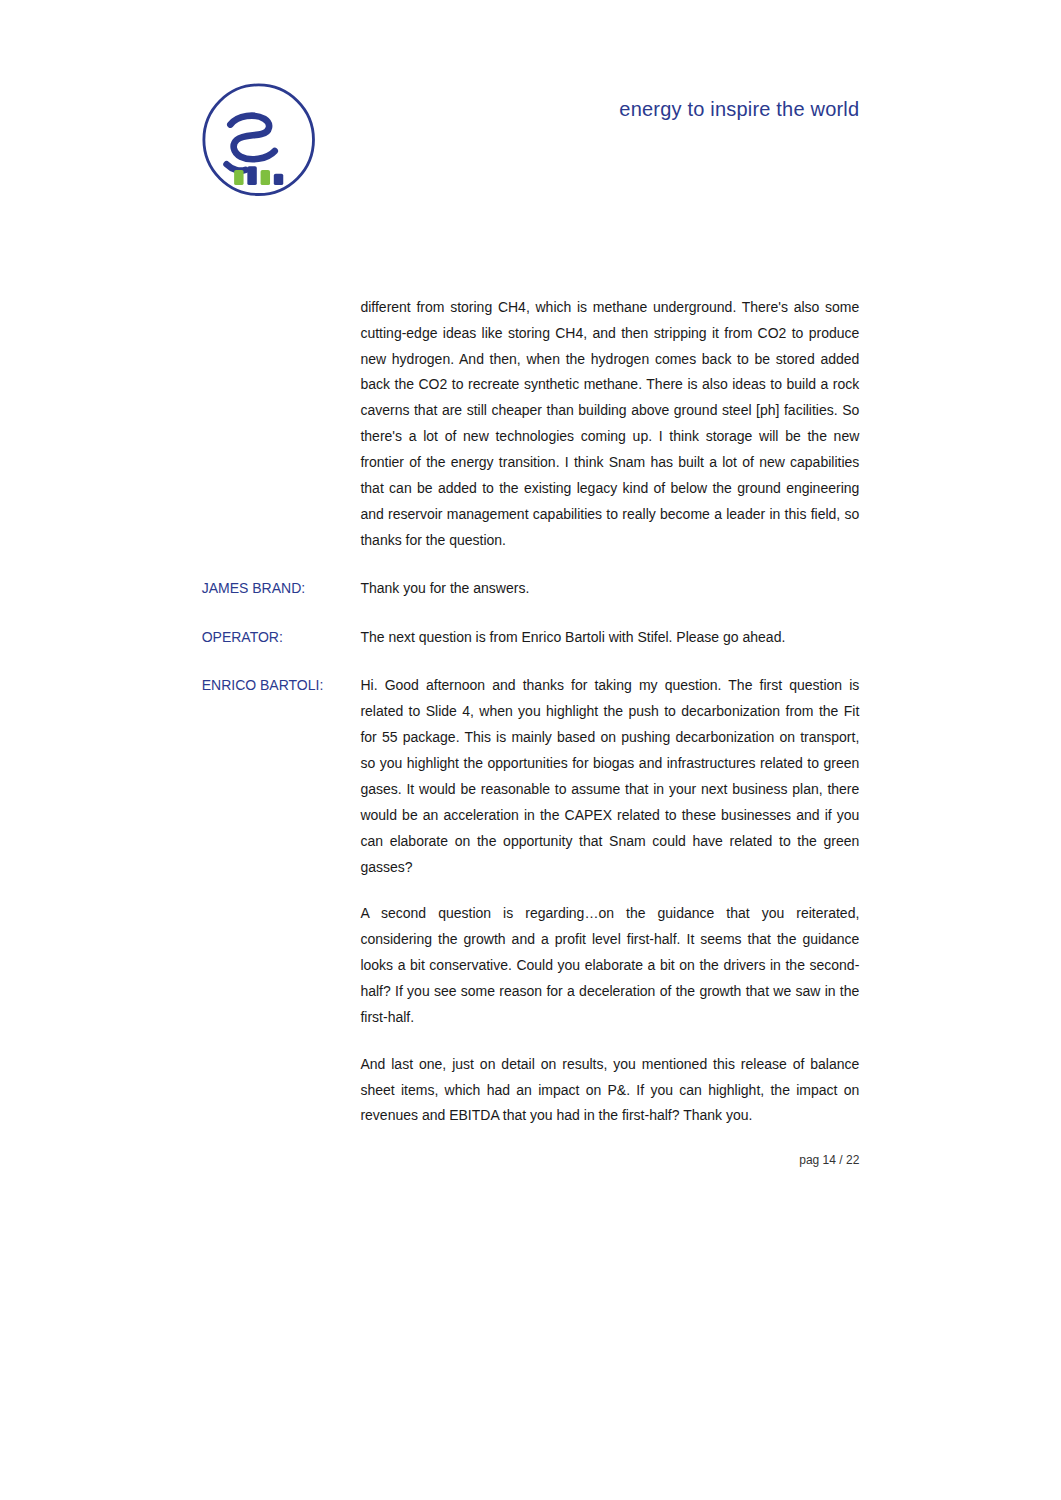energy to inspire the world
different from storing CH4, which is methane underground. There's also some cutting-edge ideas like storing CH4, and then stripping it from CO2 to produce new hydrogen. And then, when the hydrogen comes back to be stored added back the CO2 to recreate synthetic methane. There is also ideas to build a rock caverns that are still cheaper than building above ground steel [ph] facilities. So there's a lot of new technologies coming up. I think storage will be the new frontier of the energy transition. I think Snam has built a lot of new capabilities that can be added to the existing legacy kind of below the ground engineering and reservoir management capabilities to really become a leader in this field, so thanks for the question.
JAMES BRAND:
Thank you for the answers.
OPERATOR:
The next question is from Enrico Bartoli with Stifel. Please go ahead.
ENRICO BARTOLI:
Hi. Good afternoon and thanks for taking my question. The first question is related to Slide 4, when you highlight the push to decarbonization from the Fit for 55 package. This is mainly based on pushing decarbonization on transport, so you highlight the opportunities for biogas and infrastructures related to green gases. It would be reasonable to assume that in your next business plan, there would be an acceleration in the CAPEX related to these businesses and if you can elaborate on the opportunity that Snam could have related to the green gasses?
A second question is regarding…on the guidance that you reiterated, considering the growth and a profit level first-half. It seems that the guidance looks a bit conservative. Could you elaborate a bit on the drivers in the second-half? If you see some reason for a deceleration of the growth that we saw in the first-half.
And last one, just on detail on results, you mentioned this release of balance sheet items, which had an impact on P&. If you can highlight, the impact on revenues and EBITDA that you had in the first-half? Thank you.
pag 14 / 22